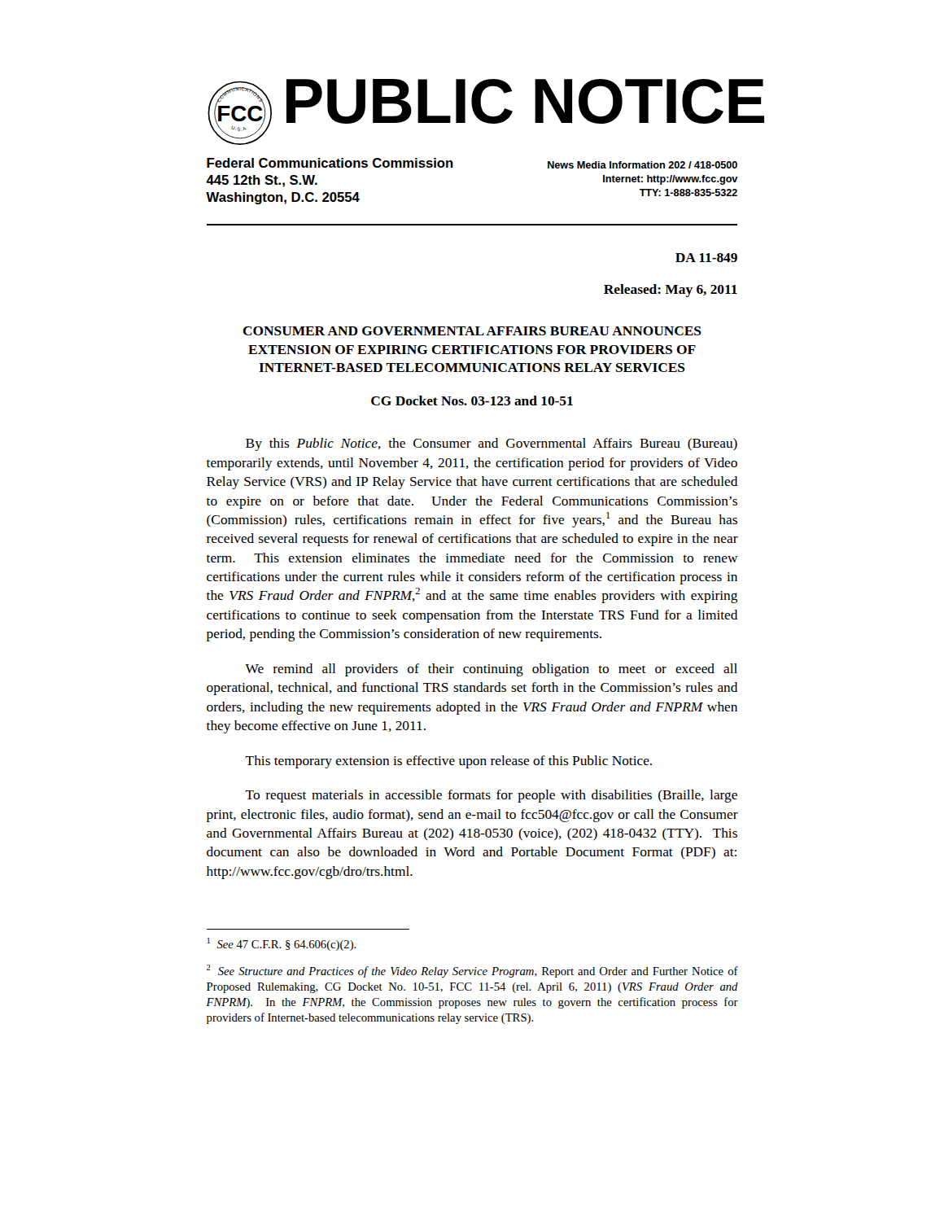FCC COMMUNICATIONS U.S.A.
PUBLIC NOTICE
Federal Communications Commission
445 12th St., S.W.
Washington, D.C. 20554
News Media Information 202 / 418-0500
Internet: http://www.fcc.gov
TTY: 1-888-835-5322
DA 11-849
Released: May 6, 2011
Consumer and Governmental Affairs Bureau Announces Extension of Expiring Certifications for Providers of Internet-Based Telecommunications Relay Services
CG Docket Nos. 03-123 and 10-51
By this Public Notice, the Consumer and Governmental Affairs Bureau (Bureau) temporarily extends, until November 4, 2011, the certification period for providers of Video Relay Service (VRS) and IP Relay Service that have current certifications that are scheduled to expire on or before that date. Under the Federal Communications Commission’s (Commission) rules, certifications remain in effect for five years,1 and the Bureau has received several requests for renewal of certifications that are scheduled to expire in the near term. This extension eliminates the immediate need for the Commission to renew certifications under the current rules while it considers reform of the certification process in the VRS Fraud Order and FNPRM,2 and at the same time enables providers with expiring certifications to continue to seek compensation from the Interstate TRS Fund for a limited period, pending the Commission’s consideration of new requirements.
We remind all providers of their continuing obligation to meet or exceed all operational, technical, and functional TRS standards set forth in the Commission’s rules and orders, including the new requirements adopted in the VRS Fraud Order and FNPRM when they become effective on June 1, 2011.
This temporary extension is effective upon release of this Public Notice.
To request materials in accessible formats for people with disabilities (Braille, large print, electronic files, audio format), send an e-mail to fcc504@fcc.gov or call the Consumer and Governmental Affairs Bureau at (202) 418-0530 (voice), (202) 418-0432 (TTY). This document can also be downloaded in Word and Portable Document Format (PDF) at: http://www.fcc.gov/cgb/dro/trs.html.
1 See 47 C.F.R. § 64.606(c)(2).
2 See Structure and Practices of the Video Relay Service Program, Report and Order and Further Notice of Proposed Rulemaking, CG Docket No. 10-51, FCC 11-54 (rel. April 6, 2011) (VRS Fraud Order and FNPRM). In the FNPRM, the Commission proposes new rules to govern the certification process for providers of Internet-based telecommunications relay service (TRS).